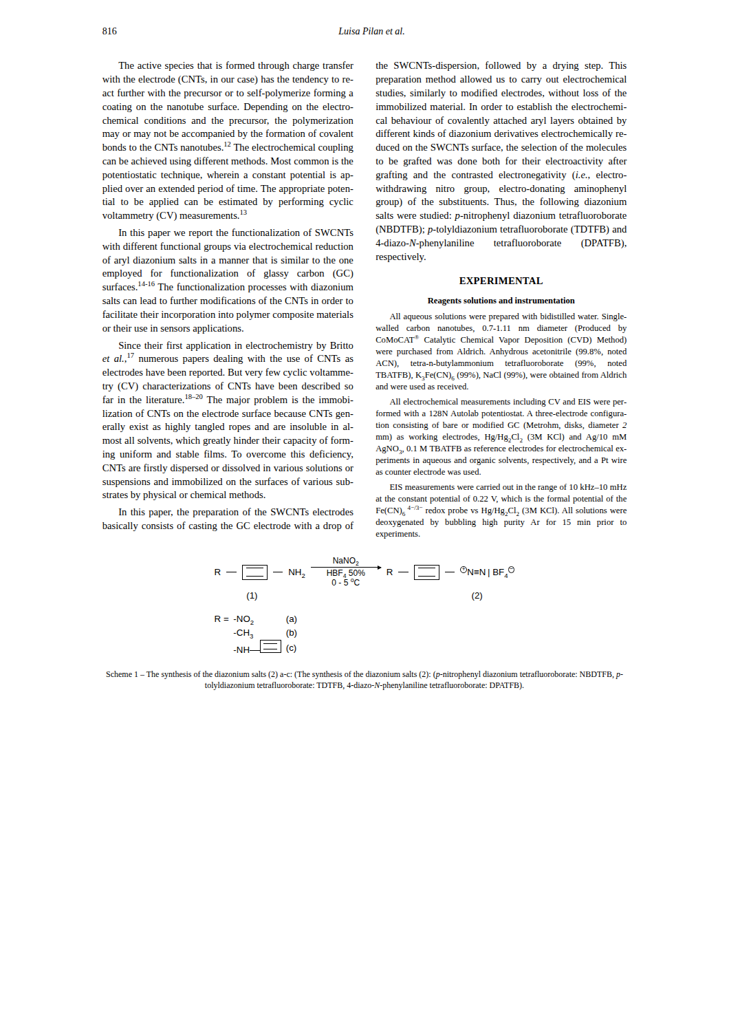816 Luisa Pilan et al.
The active species that is formed through charge transfer with the electrode (CNTs, in our case) has the tendency to react further with the precursor or to self-polymerize forming a coating on the nanotube surface. Depending on the electrochemical conditions and the precursor, the polymerization may or may not be accompanied by the formation of covalent bonds to the CNTs nanotubes.12 The electrochemical coupling can be achieved using different methods. Most common is the potentiostatic technique, wherein a constant potential is applied over an extended period of time. The appropriate potential to be applied can be estimated by performing cyclic voltammetry (CV) measurements.13
In this paper we report the functionalization of SWCNTs with different functional groups via electrochemical reduction of aryl diazonium salts in a manner that is similar to the one employed for functionalization of glassy carbon (GC) surfaces.14-16 The functionalization processes with diazonium salts can lead to further modifications of the CNTs in order to facilitate their incorporation into polymer composite materials or their use in sensors applications.
Since their first application in electrochemistry by Britto et al.,17 numerous papers dealing with the use of CNTs as electrodes have been reported. But very few cyclic voltammetry (CV) characterizations of CNTs have been described so far in the literature.18–20 The major problem is the immobilization of CNTs on the electrode surface because CNTs generally exist as highly tangled ropes and are insoluble in almost all solvents, which greatly hinder their capacity of forming uniform and stable films. To overcome this deficiency, CNTs are firstly dispersed or dissolved in various solutions or suspensions and immobilized on the surfaces of various substrates by physical or chemical methods.
In this paper, the preparation of the SWCNTs electrodes basically consists of casting the GC electrode with a drop of the SWCNTs-dispersion, followed by a drying step. This preparation method allowed us to carry out electrochemical studies, similarly to modified electrodes, without loss of the immobilized material. In order to establish the electrochemical behaviour of covalently attached aryl layers obtained by different kinds of diazonium derivatives electrochemically reduced on the SWCNTs surface, the selection of the molecules to be grafted was done both for their electroactivity after grafting and the contrasted electronegativity (i.e., electro-withdrawing nitro group, electro-donating aminophenyl group) of the substituents. Thus, the following diazonium salts were studied: p-nitrophenyl diazonium tetrafluoroborate (NBDTFB); p-tolyldiazonium tetrafluoroborate (TDTFB) and 4-diazo-N-phenylaniline tetrafluoroborate (DPATFB), respectively.
Experimental
Reagents solutions and instrumentation
All aqueous solutions were prepared with bidistilled water. Single-walled carbon nanotubes, 0.7-1.11 nm diameter (Produced by CoMoCAT® Catalytic Chemical Vapor Deposition (CVD) Method) were purchased from Aldrich. Anhydrous acetonitrile (99.8%, noted ACN), tetra-n-butylammonium tetrafluoroborate (99%, noted TBATFB), K3Fe(CN)6 (99%), NaCl (99%), were obtained from Aldrich and were used as received.
All electrochemical measurements including CV and EIS were performed with a 128N Autolab potentiostat. A three-electrode configuration consisting of bare or modified GC (Metrohm, disks, diameter 2 mm) as working electrodes, Hg/Hg2Cl2 (3M KCl) and Ag/10 mM AgNO3, 0.1 M TBATFB as reference electrodes for electrochemical experiments in aqueous and organic solvents, respectively, and a Pt wire as counter electrode was used.
EIS measurements were carried out in the range of 10 kHz–10 mHz at the constant potential of 0.22 V, which is the formal potential of the Fe(CN)6 4−/3− redox probe vs Hg/Hg2Cl2 (3M KCl). All solutions were deoxygenated by bubbling high purity Ar for 15 min prior to experiments.
R NH2 NaNO2 HBF4 50%
0 - 5 oC R +N≡N | BF4−
(1) (2)
| R = | -NO 2 | (a) |
| | -CH 3 | (b) |
| | -NH | (c) |
Scheme 1 – The synthesis of the diazonium salts (2) a-c: (The synthesis of the diazonium salts (2): (p-nitrophenyl diazonium tetrafluoroborate: NBDTFB, p-tolyldiazonium tetrafluoroborate: TDTFB, 4-diazo-N-phenylaniline tetrafluoroborate: DPATFB).